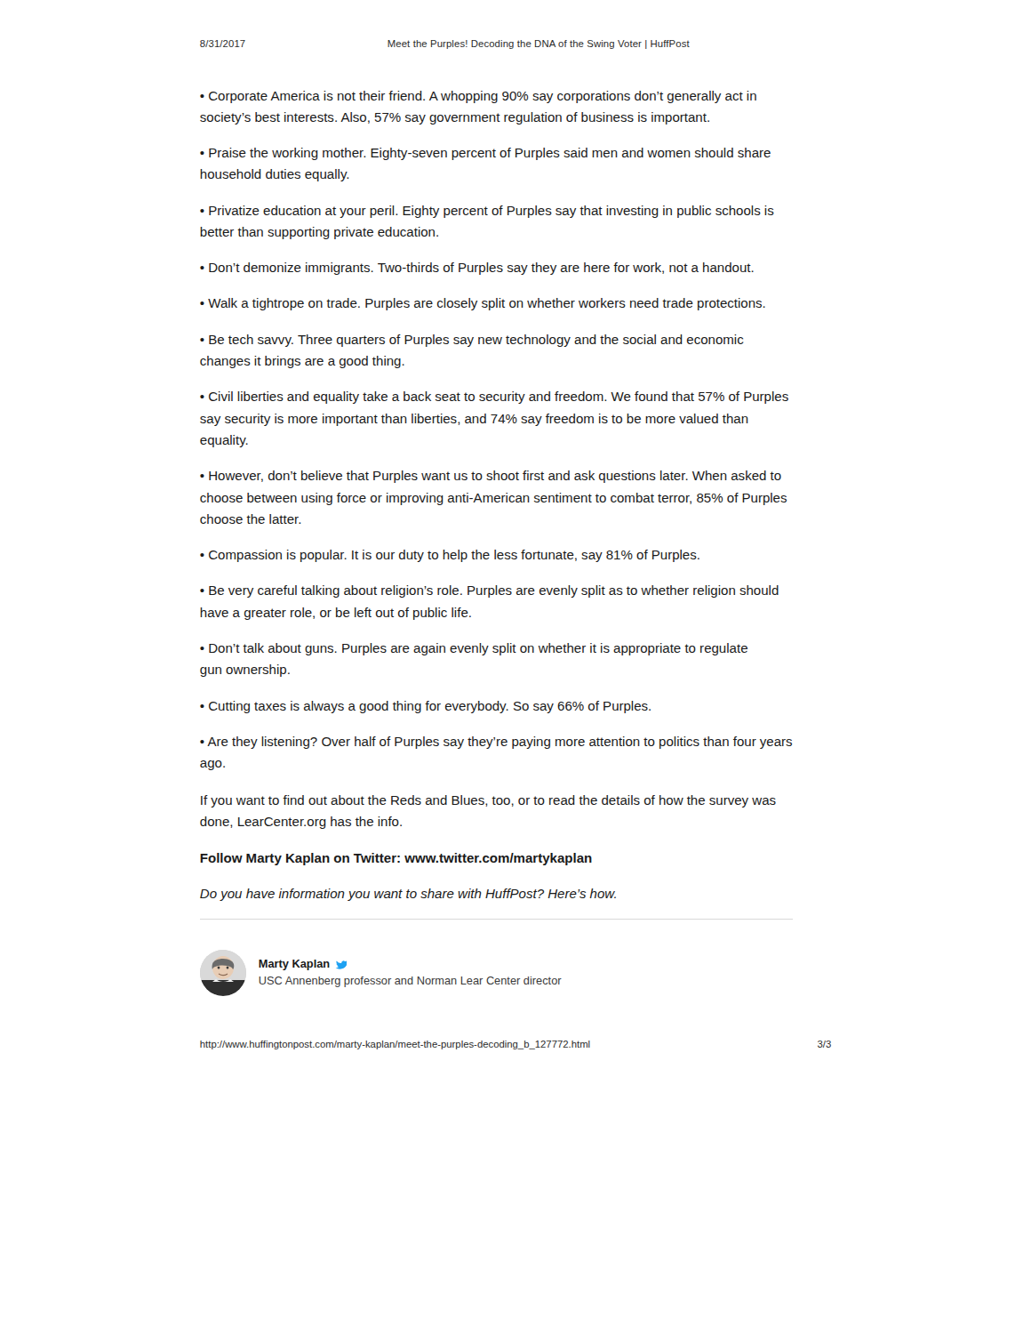8/31/2017
Meet the Purples! Decoding the DNA of the Swing Voter | HuffPost
• Corporate America is not their friend. A whopping 90% say corporations don’t generally act in society’s best interests. Also, 57% say government regulation of business is important.
• Praise the working mother. Eighty-seven percent of Purples said men and women should share household duties equally.
• Privatize education at your peril. Eighty percent of Purples say that investing in public schools is better than supporting private education.
• Don’t demonize immigrants. Two-thirds of Purples say they are here for work, not a handout.
• Walk a tightrope on trade. Purples are closely split on whether workers need trade protections.
• Be tech savvy. Three quarters of Purples say new technology and the social and economic changes it brings are a good thing.
• Civil liberties and equality take a back seat to security and freedom. We found that 57% of Purples say security is more important than liberties, and 74% say freedom is to be more valued than equality.
• However, don’t believe that Purples want us to shoot first and ask questions later. When asked to choose between using force or improving anti-American sentiment to combat terror, 85% of Purples choose the latter.
• Compassion is popular. It is our duty to help the less fortunate, say 81% of Purples.
• Be very careful talking about religion’s role. Purples are evenly split as to whether religion should have a greater role, or be left out of public life.
• Don’t talk about guns. Purples are again evenly split on whether it is appropriate to regulate
gun ownership.
• Cutting taxes is always a good thing for everybody. So say 66% of Purples.
• Are they listening? Over half of Purples say they’re paying more attention to politics than four years ago.
If you want to find out about the Reds and Blues, too, or to read the details of how the survey was done, LearCenter.org has the info.
Follow Marty Kaplan on Twitter: www.twitter.com/martykaplan
Do you have information you want to share with HuffPost? Here’s how.
Marty Kaplan
USC Annenberg professor and Norman Lear Center director
http://www.huffingtonpost.com/marty-kaplan/meet-the-purples-decoding_b_127772.html
3/3